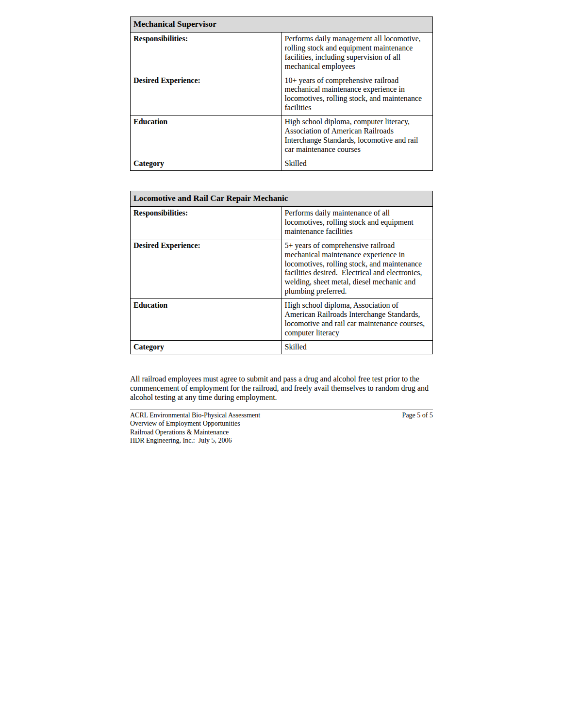| Mechanical Supervisor |
| --- |
| Responsibilities: | Performs daily management all locomotive, rolling stock and equipment maintenance facilities, including supervision of all mechanical employees |
| Desired Experience: | 10+ years of comprehensive railroad mechanical maintenance experience in locomotives, rolling stock, and maintenance facilities |
| Education | High school diploma, computer literacy, Association of American Railroads Interchange Standards, locomotive and rail car maintenance courses |
| Category | Skilled |
| Locomotive and Rail Car Repair Mechanic |
| --- |
| Responsibilities: | Performs daily maintenance of all locomotives, rolling stock and equipment maintenance facilities |
| Desired Experience: | 5+ years of comprehensive railroad mechanical maintenance experience in locomotives, rolling stock, and maintenance facilities desired. Electrical and electronics, welding, sheet metal, diesel mechanic and plumbing preferred. |
| Education | High school diploma, Association of American Railroads Interchange Standards, locomotive and rail car maintenance courses, computer literacy |
| Category | Skilled |
All railroad employees must agree to submit and pass a drug and alcohol free test prior to the commencement of employment for the railroad, and freely avail themselves to random drug and alcohol testing at any time during employment.
ACRL Environmental Bio-Physical Assessment
Overview of Employment Opportunities
Railroad Operations & Maintenance
HDR Engineering, Inc.: July 5, 2006
Page 5 of 5